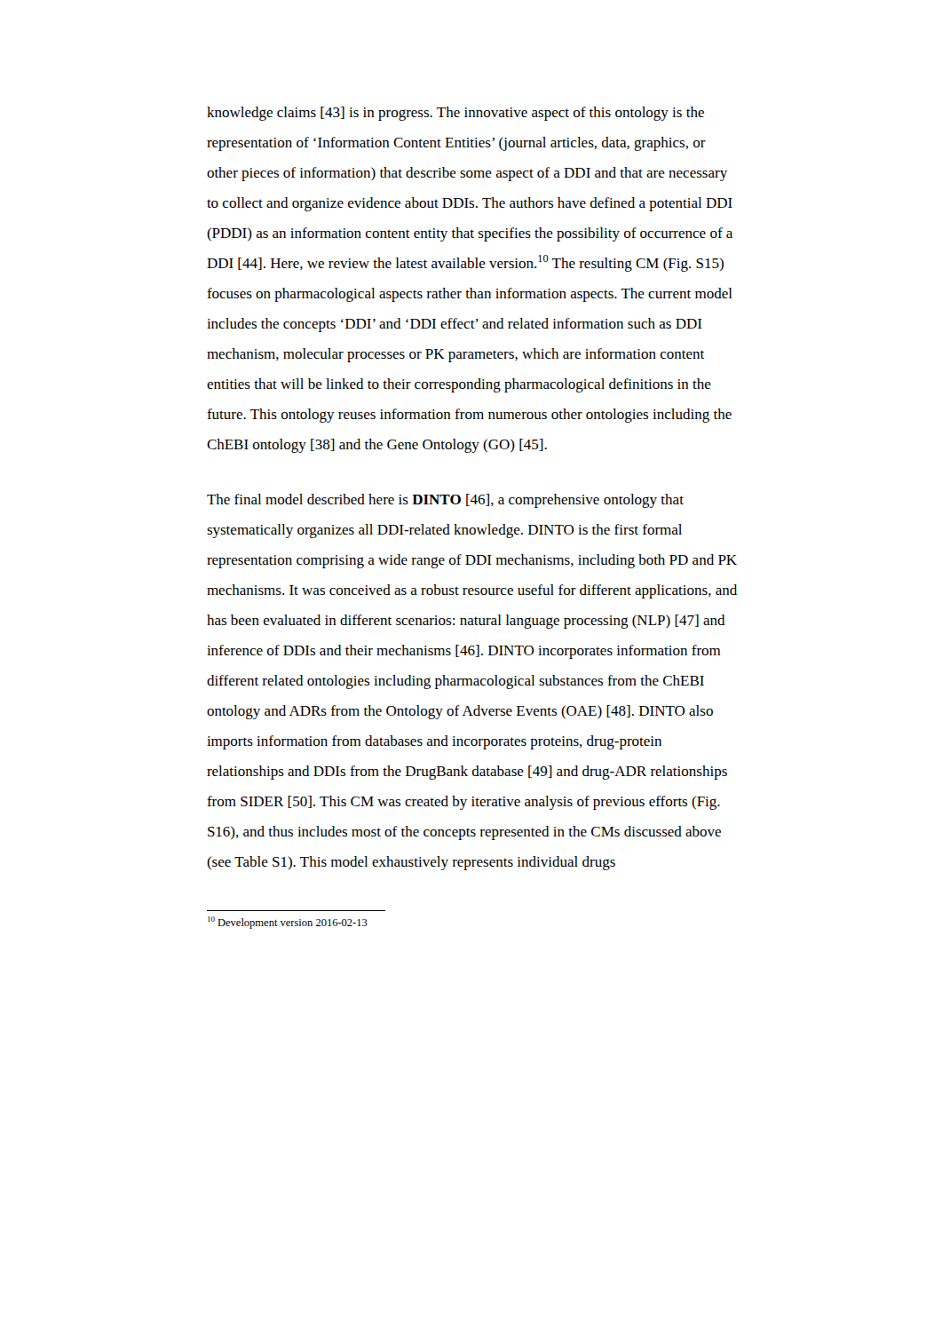knowledge claims [43] is in progress. The innovative aspect of this ontology is the representation of ‘Information Content Entities’ (journal articles, data, graphics, or other pieces of information) that describe some aspect of a DDI and that are necessary to collect and organize evidence about DDIs. The authors have defined a potential DDI (PDDI) as an information content entity that specifies the possibility of occurrence of a DDI [44]. Here, we review the latest available version.10 The resulting CM (Fig. S15) focuses on pharmacological aspects rather than information aspects. The current model includes the concepts ‘DDI’ and ‘DDI effect’ and related information such as DDI mechanism, molecular processes or PK parameters, which are information content entities that will be linked to their corresponding pharmacological definitions in the future. This ontology reuses information from numerous other ontologies including the ChEBI ontology [38] and the Gene Ontology (GO) [45].
The final model described here is DINTO [46], a comprehensive ontology that systematically organizes all DDI-related knowledge. DINTO is the first formal representation comprising a wide range of DDI mechanisms, including both PD and PK mechanisms. It was conceived as a robust resource useful for different applications, and has been evaluated in different scenarios: natural language processing (NLP) [47] and inference of DDIs and their mechanisms [46]. DINTO incorporates information from different related ontologies including pharmacological substances from the ChEBI ontology and ADRs from the Ontology of Adverse Events (OAE) [48]. DINTO also imports information from databases and incorporates proteins, drug-protein relationships and DDIs from the DrugBank database [49] and drug-ADR relationships from SIDER [50]. This CM was created by iterative analysis of previous efforts (Fig. S16), and thus includes most of the concepts represented in the CMs discussed above (see Table S1). This model exhaustively represents individual drugs
10 Development version 2016-02-13